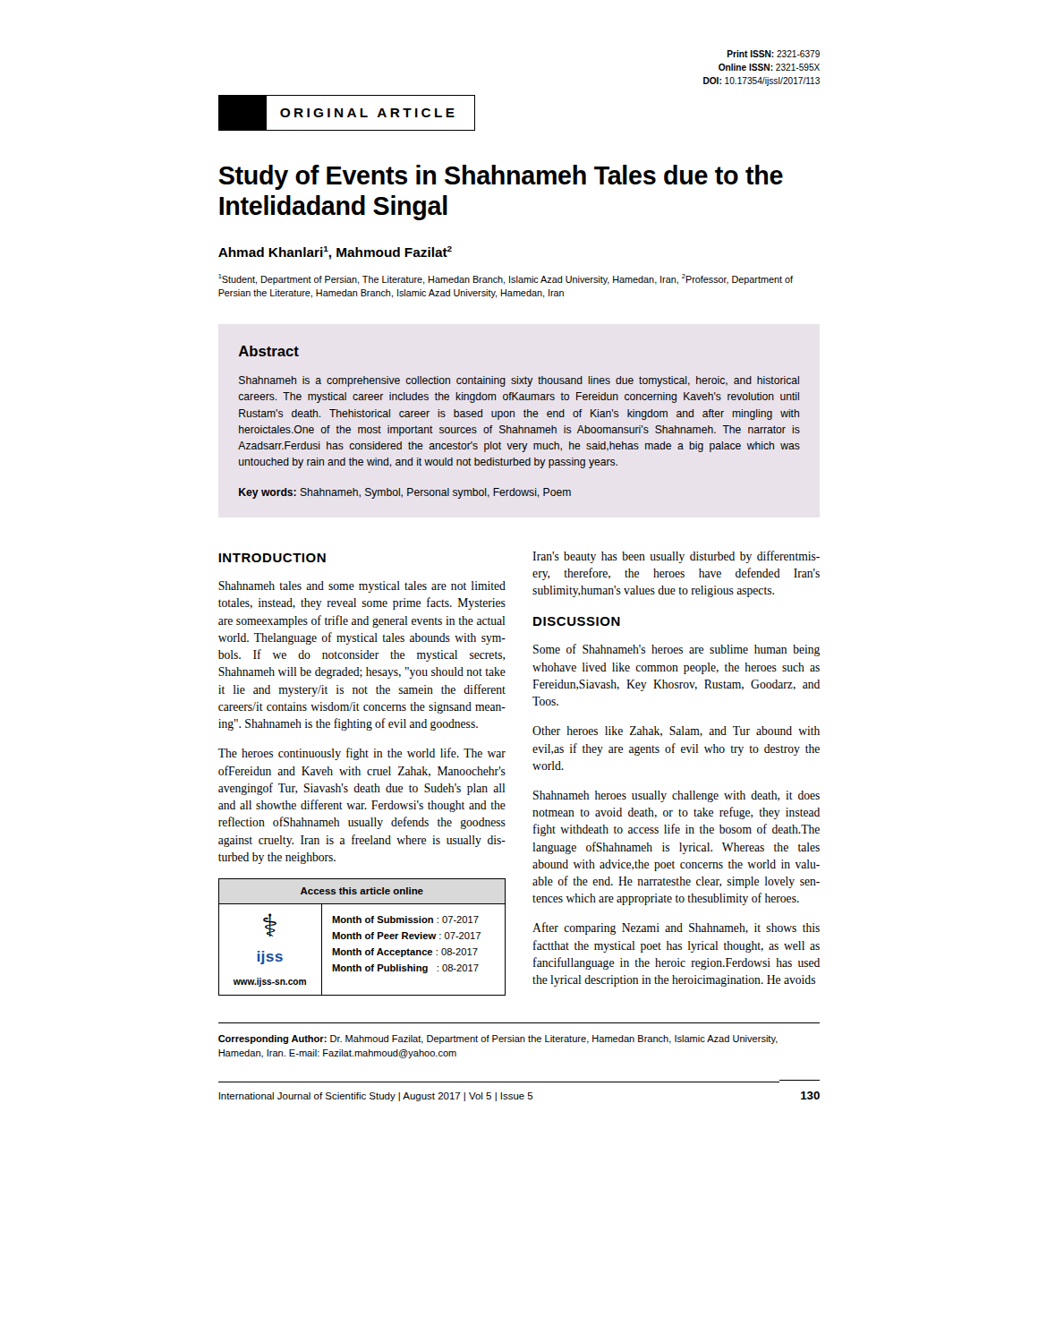Print ISSN: 2321-6379
Online ISSN: 2321-595X
DOI: 10.17354/ijssI/2017/113
Original Article
Study of Events in Shahnameh Tales due to the Intelidadand Singal
Ahmad Khanlari1, Mahmoud Fazilat2
1Student, Department of Persian, The Literature, Hamedan Branch, Islamic Azad University, Hamedan, Iran, 2Professor, Department of Persian the Literature, Hamedan Branch, Islamic Azad University, Hamedan, Iran
Abstract
Shahnameh is a comprehensive collection containing sixty thousand lines due tomystical, heroic, and historical careers. The mystical career includes the kingdom ofKaumars to Fereidun concerning Kaveh's revolution until Rustam's death. Thehistorical career is based upon the end of Kian's kingdom and after mingling with heroictales.One of the most important sources of Shahnameh is Aboomansuri's Shahnameh. The narrator is Azadsarr.Ferdusi has considered the ancestor's plot very much, he said,hehas made a big palace which was untouched by rain and the wind, and it would not bedisturbed by passing years.
Key words: Shahnameh, Symbol, Personal symbol, Ferdowsi, Poem
INTRODUCTION
Shahnameh tales and some mystical tales are not limited totales, instead, they reveal some prime facts. Mysteries are someexamples of trifle and general events in the actual world. Thelanguage of mystical tales abounds with symbols. If we do notconsider the mystical secrets, Shahnameh will be degraded; hesays, "you should not take it lie and mystery/it is not the samein the different careers/it contains wisdom/it concerns the signsand meaning". Shahnameh is the fighting of evil and goodness.
The heroes continuously fight in the world life. The war ofFereidun and Kaveh with cruel Zahak, Manoochehr's avengingof Tur, Siavash's death due to Sudeh's plan all and all showthe different war. Ferdowsi's thought and the reflection ofShahnameh usually defends the goodness against cruelty. Iran is a freeland where is usually disturbed by the neighbors.
Access this article online
⚕ ijss www.ijss-sn.com
Month of Submission : 07-2017
Month of Peer Review : 07-2017
Month of Acceptance : 08-2017
Month of Publishing : 08-2017
Iran's beauty has been usually disturbed by differentmisery, therefore, the heroes have defended Iran's sublimity,human's values due to religious aspects.
DISCUSSION
Some of Shahnameh's heroes are sublime human being whohave lived like common people, the heroes such as Fereidun,Siavash, Key Khosrov, Rustam, Goodarz, and Toos.
Other heroes like Zahak, Salam, and Tur abound with evil,as if they are agents of evil who try to destroy the world.
Shahnameh heroes usually challenge with death, it does notmean to avoid death, or to take refuge, they instead fight withdeath to access life in the bosom of death.The language ofShahnameh is lyrical. Whereas the tales abound with advice,the poet concerns the world in valuable of the end. He narratesthe clear, simple lovely sentences which are appropriate to thesublimity of heroes.
After comparing Nezami and Shahnameh, it shows this factthat the mystical poet has lyrical thought, as well as fancifullanguage in the heroic region.Ferdowsi has used the lyrical description in the heroicimagination. He avoids
Corresponding Author: Dr. Mahmoud Fazilat, Department of Persian the Literature, Hamedan Branch, Islamic Azad University, Hamedan, Iran. E-mail: Fazilat.mahmoud@yahoo.com
International Journal of Scientific Study | August 2017 | Vol 5 | Issue 5
130